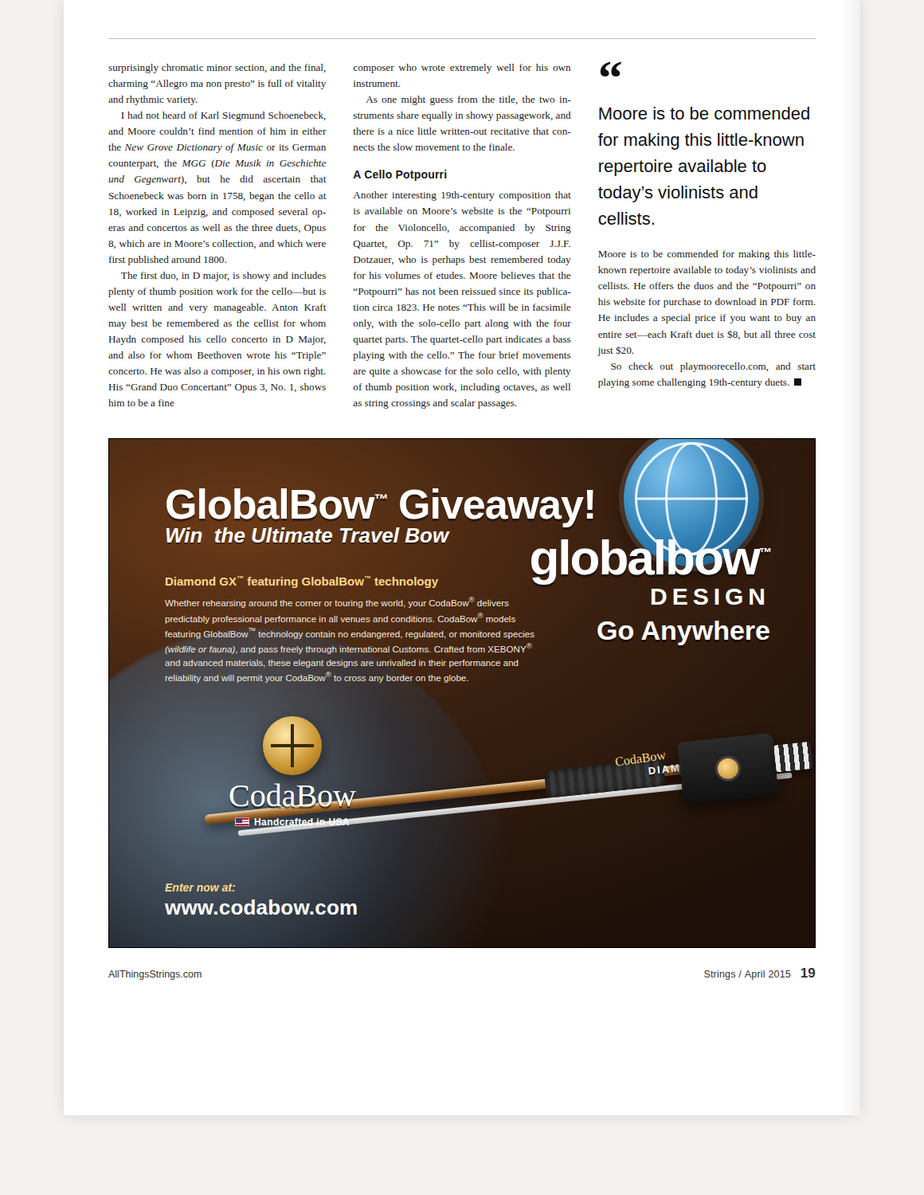surprisingly chromatic minor section, and the final, charming “Allegro ma non presto” is full of vitality and rhythmic variety.
I had not heard of Karl Siegmund Schoenebeck, and Moore couldn’t find mention of him in either the New Grove Dictionary of Music or its German counterpart, the MGG (Die Musik in Geschichte und Gegenwart), but he did ascertain that Schoenebeck was born in 1758, began the cello at 18, worked in Leipzig, and composed several operas and concertos as well as the three duets, Opus 8, which are in Moore’s collection, and which were first published around 1800.
The first duo, in D major, is showy and includes plenty of thumb position work for the cello—but is well written and very manageable. Anton Kraft may best be remembered as the cellist for whom Haydn composed his cello concerto in D Major, and also for whom Beethoven wrote his “Triple” concerto. He was also a composer, in his own right. His “Grand Duo Concertant” Opus 3, No. 1, shows him to be a fine
composer who wrote extremely well for his own instrument.
As one might guess from the title, the two instruments share equally in showy passagework, and there is a nice little written-out recitative that connects the slow movement to the finale.
A Cello Potpourri
Another interesting 19th-century composition that is available on Moore’s website is the “Potpourri for the Violoncello, accompanied by String Quartet, Op. 71” by cellist-composer J.J.F. Dotzauer, who is perhaps best remembered today for his volumes of etudes. Moore believes that the “Potpourri” has not been reissued since its publication circa 1823. He notes “This will be in facsimile only, with the solo-cello part along with the four quartet parts. The quartet-cello part indicates a bass playing with the cello.” The four brief movements are quite a showcase for the solo cello, with plenty of thumb position work, including octaves, as well as string crossings and scalar passages.
“
Moore is to be commended for making this little-known repertoire available to today’s violinists and cellists.
Moore is to be commended for making this little-known repertoire available to today’s violinists and cellists. He offers the duos and the “Potpourri” on his website for purchase to download in PDF form. He includes a special price if you want to buy an entire set—each Kraft duet is $8, but all three cost just $20.
So check out playmoorecello.com, and start playing some challenging 19th-century duets.
GlobalBow™ Giveaway!
Win the Ultimate Travel Bow
Diamond GX™ featuring GlobalBow™ technology
Whether rehearsing around the corner or touring the world, your CodaBow® delivers predictably professional performance in all venues and conditions. CodaBow® models featuring GlobalBow™ technology contain no endangered, regulated, or monitored species (wildlife or fauna), and pass freely through international Customs. Crafted from XEBONY® and advanced materials, these elegant designs are unrivalled in their performance and reliability and will permit your CodaBow® to cross any border on the globe.
globalbow™
DESIGN
Go Anywhere
CodaBow
DIAMOND
CodaBow
Handcrafted in USA
Enter now at:
www.codabow.com
AllThingsStrings.com
Strings / April 2015 19